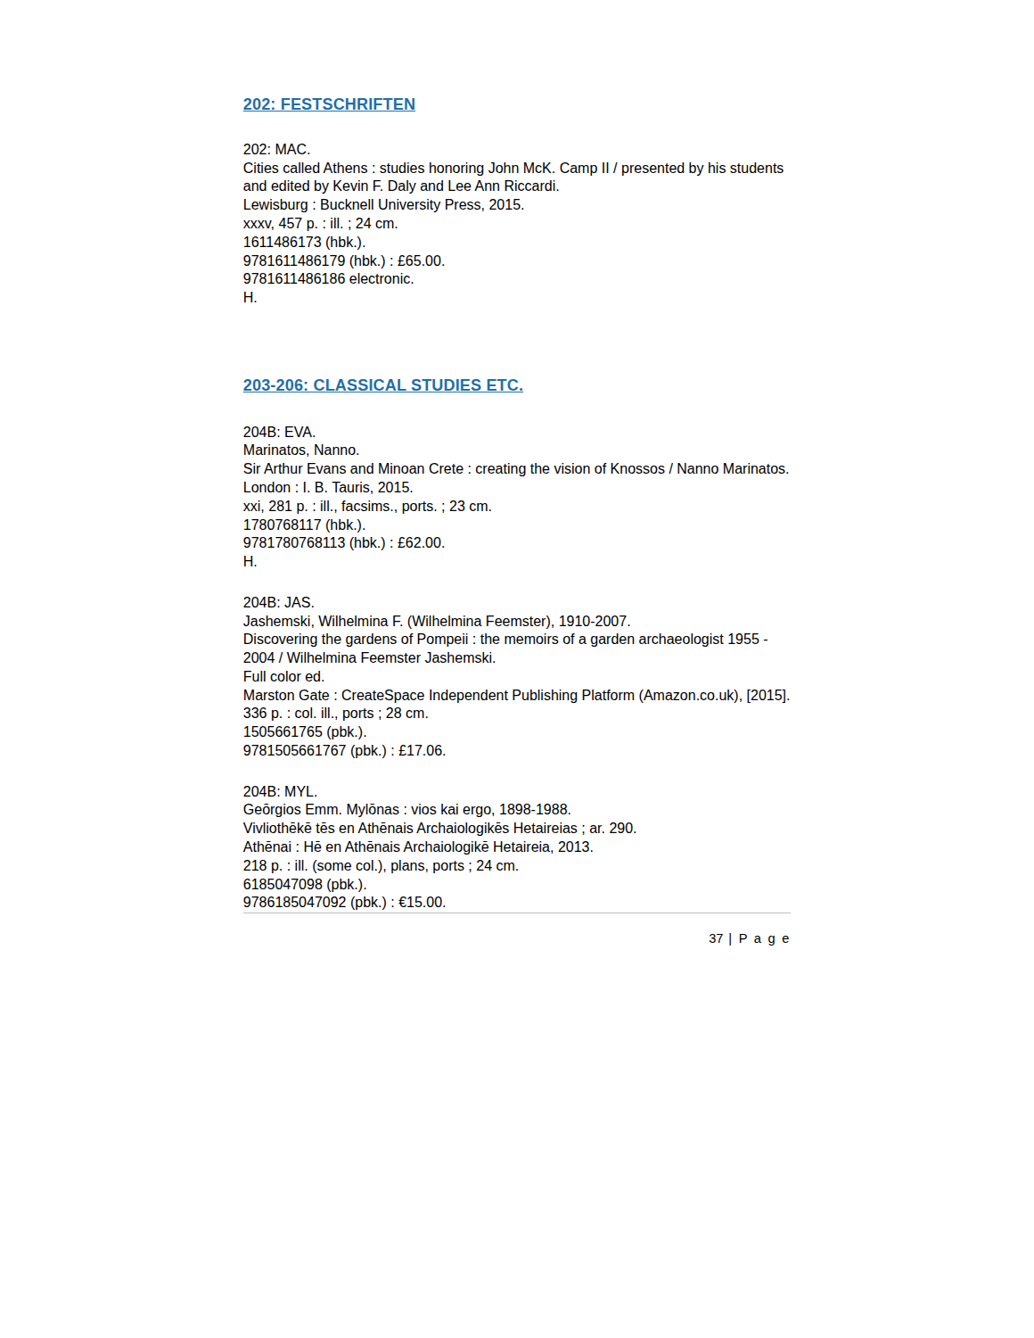202: FESTSCHRIFTEN
202: MAC.
Cities called Athens : studies honoring John McK. Camp II / presented by his students and edited by Kevin F. Daly and Lee Ann Riccardi.
Lewisburg : Bucknell University Press, 2015.
xxxv, 457 p. : ill. ; 24 cm.
1611486173 (hbk.).
9781611486179 (hbk.) : £65.00.
9781611486186 electronic.
H.
203-206: CLASSICAL STUDIES ETC.
204B: EVA.
Marinatos, Nanno.
Sir Arthur Evans and Minoan Crete : creating the vision of Knossos / Nanno Marinatos.
London : I. B. Tauris, 2015.
xxi, 281 p. : ill., facsims., ports. ; 23 cm.
1780768117 (hbk.).
9781780768113 (hbk.) : £62.00.
H.
204B: JAS.
Jashemski, Wilhelmina F. (Wilhelmina Feemster), 1910-2007.
Discovering the gardens of Pompeii : the memoirs of a garden archaeologist 1955 - 2004 / Wilhelmina Feemster Jashemski.
Full color ed.
Marston Gate : CreateSpace Independent Publishing Platform (Amazon.co.uk), [2015].
336 p. : col. ill., ports ; 28 cm.
1505661765 (pbk.).
9781505661767 (pbk.) : £17.06.
204B: MYL.
Geōrgios Emm. Mylōnas : vios kai ergo, 1898-1988.
Vivliothēkē tēs en Athēnais Archaiologikēs Hetaireias ; ar. 290.
Athēnai : Hē en Athēnais Archaiologikē Hetaireia, 2013.
218 p. : ill. (some col.), plans, ports ; 24 cm.
6185047098 (pbk.).
9786185047092 (pbk.) : €15.00.
37 | P a g e